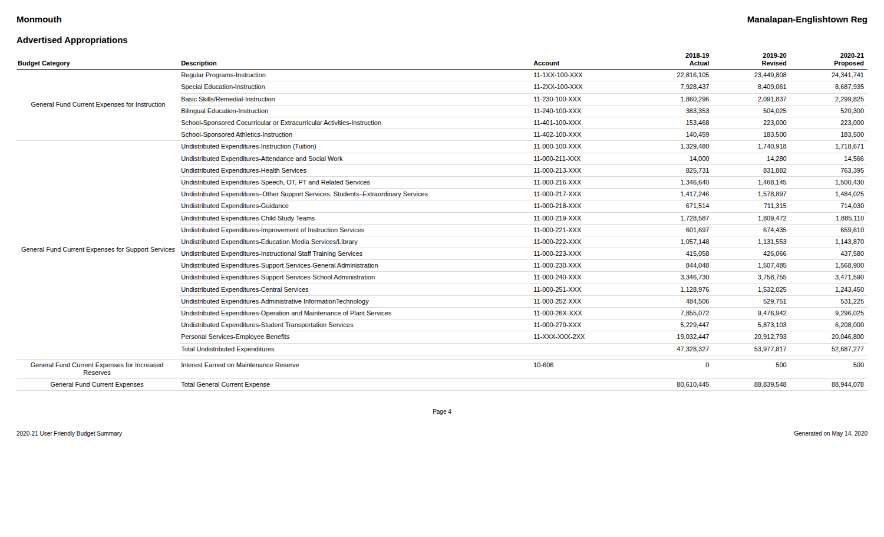Monmouth Manalapan-Englishtown Reg
Advertised Appropriations
| Budget Category | Description | Account | 2018-19 Actual | 2019-20 Revised | 2020-21 Proposed |
| --- | --- | --- | --- | --- | --- |
| General Fund Current Expenses for Instruction | Regular Programs-Instruction | 11-1XX-100-XXX | 22,816,105 | 23,449,808 | 24,341,741 |
| Special Education-Instruction | 11-2XX-100-XXX | 7,928,437 | 8,409,061 | 8,687,935 |
| Basic Skills/Remedial-Instruction | 11-230-100-XXX | 1,860,296 | 2,091,837 | 2,299,825 |
| Bilingual Education-Instruction | 11-240-100-XXX | 383,353 | 504,025 | 520,300 |
| School-Sponsored Cocurricular or Extracurricular Activities-Instruction | 11-401-100-XXX | 153,468 | 223,000 | 223,000 |
| School-Sponsored Athletics-Instruction | 11-402-100-XXX | 140,459 | 183,500 | 183,500 |
| General Fund Current Expenses for Support Services | Undistributed Expenditures-Instruction (Tuition) | 11-000-100-XXX | 1,329,480 | 1,740,918 | 1,718,671 |
| Undistributed Expenditures-Attendance and Social Work | 11-000-211-XXX | 14,000 | 14,280 | 14,566 |
| Undistributed Expenditures-Health Services | 11-000-213-XXX | 825,731 | 831,882 | 763,395 |
| Undistributed Expenditures-Speech, OT, PT and Related Services | 11-000-216-XXX | 1,346,640 | 1,468,145 | 1,500,430 |
| Undistributed Expenditures–Other Support Services, Students–Extraordinary Services | 11-000-217-XXX | 1,417,246 | 1,578,897 | 1,484,025 |
| Undistributed Expenditures-Guidance | 11-000-218-XXX | 671,514 | 711,315 | 714,030 |
| Undistributed Expenditures-Child Study Teams | 11-000-219-XXX | 1,728,587 | 1,809,472 | 1,885,110 |
| Undistributed Expenditures-Improvement of Instruction Services | 11-000-221-XXX | 601,697 | 674,435 | 659,610 |
| Undistributed Expenditures-Education Media Services/Library | 11-000-222-XXX | 1,057,148 | 1,131,553 | 1,143,870 |
| Undistributed Expenditures-Instructional Staff Training Services | 11-000-223-XXX | 415,058 | 426,066 | 437,580 |
| Undistributed Expenditures-Support Services-General Administration | 11-000-230-XXX | 844,048 | 1,507,485 | 1,568,900 |
| Undistributed Expenditures-Support Services-School Administration | 11-000-240-XXX | 3,346,730 | 3,758,755 | 3,471,590 |
| Undistributed Expenditures-Central Services | 11-000-251-XXX | 1,128,976 | 1,532,025 | 1,243,450 |
| Undistributed Expenditures-Administrative InformationTechnology | 11-000-252-XXX | 484,506 | 529,751 | 531,225 |
| Undistributed Expenditures-Operation and Maintenance of Plant Services | 11-000-26X-XXX | 7,855,072 | 9,476,942 | 9,296,025 |
| Undistributed Expenditures-Student Transportation Services | 11-000-270-XXX | 5,229,447 | 5,873,103 | 6,208,000 |
| Personal Services-Employee Benefits | 11-XXX-XXX-2XX | 19,032,447 | 20,912,793 | 20,046,800 |
| Total Undistributed Expenditures | | 47,328,327 | 53,977,817 | 52,687,277 |
| General Fund Current Expenses for Increased Reserves | Interest Earned on Maintenance Reserve | 10-606 | 0 | 500 | 500 |
| General Fund Current Expenses | Total General Current Expense | | 80,610,445 | 88,839,548 | 88,944,078 |
Page 4
2020-21 User Friendly Budget Summary Generated on May 14, 2020